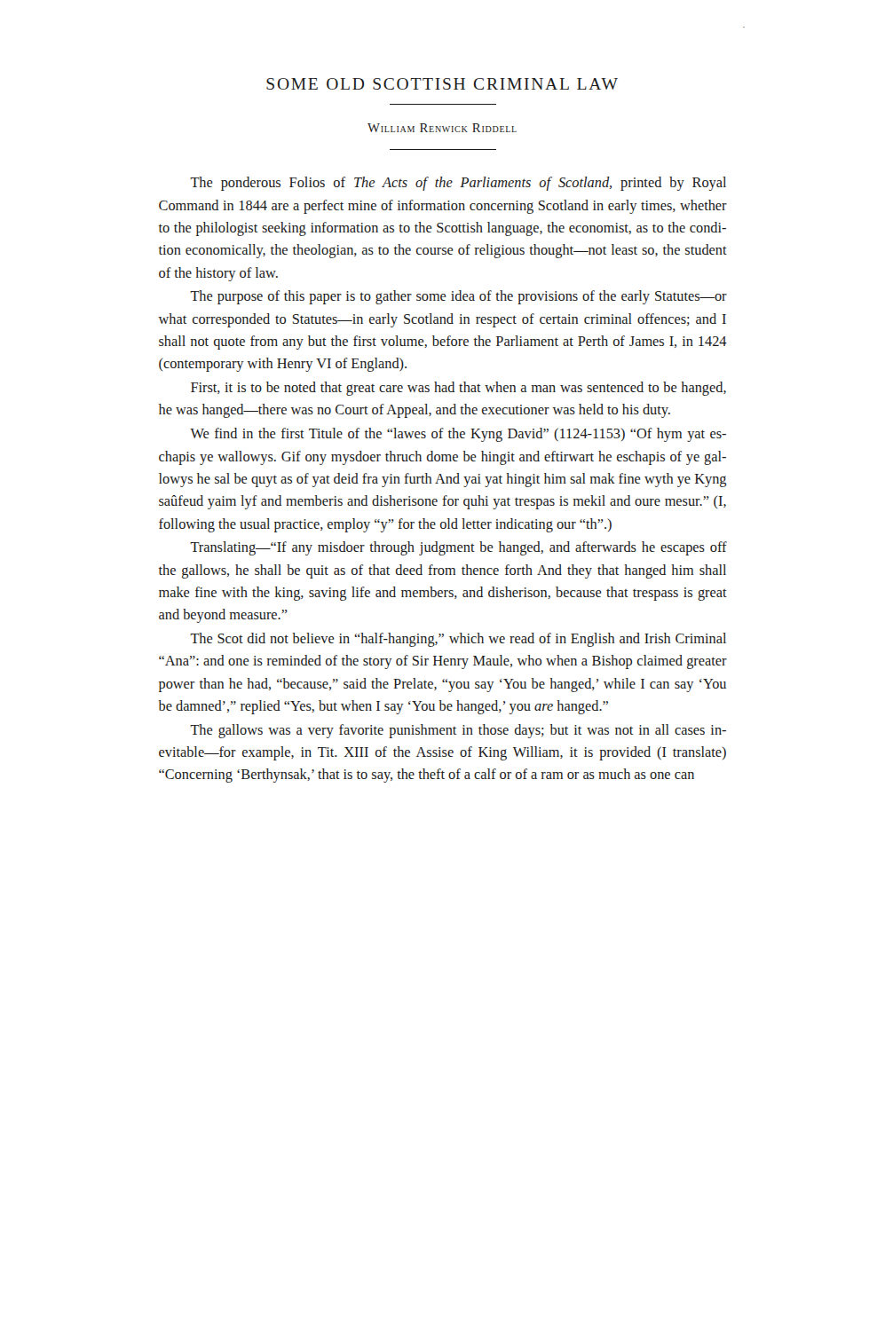·
SOME OLD SCOTTISH CRIMINAL LAW
William Renwick Riddell
The ponderous Folios of The Acts of the Parliaments of Scotland, printed by Royal Command in 1844 are a perfect mine of information concerning Scotland in early times, whether to the philologist seeking information as to the Scottish language, the economist, as to the condition economically, the theologian, as to the course of religious thought—not least so, the student of the history of law.
The purpose of this paper is to gather some idea of the provisions of the early Statutes—or what corresponded to Statutes—in early Scotland in respect of certain criminal offences; and I shall not quote from any but the first volume, before the Parliament at Perth of James I, in 1424 (contemporary with Henry VI of England).
First, it is to be noted that great care was had that when a man was sentenced to be hanged, he was hanged—there was no Court of Appeal, and the executioner was held to his duty.
We find in the first Titule of the “lawes of the Kyng David” (1124-1153) “Of hym yat eschapis ye wallowys. Gif ony mysdoer thruch dome be hingit and eftirwart he eschapis of ye gallowys he sal be quyt as of yat deid fra yin furth And yai yat hingit him sal mak fine wyth ye Kyng saûfeud yaim lyf and memberis and disherisone for quhi yat trespas is mekil and oure mesur.” (I, following the usual practice, employ “y” for the old letter indicating our “th”.)
Translating—“If any misdoer through judgment be hanged, and afterwards he escapes off the gallows, he shall be quit as of that deed from thence forth And they that hanged him shall make fine with the king, saving life and members, and disherison, because that trespass is great and beyond measure.”
The Scot did not believe in “half-hanging,” which we read of in English and Irish Criminal “Ana”: and one is reminded of the story of Sir Henry Maule, who when a Bishop claimed greater power than he had, “because,” said the Prelate, “you say ‘You be hanged,’ while I can say ‘You be damned’,” replied “Yes, but when I say ‘You be hanged,’ you are hanged.”
The gallows was a very favorite punishment in those days; but it was not in all cases inevitable—for example, in Tit. XIII of the Assise of King William, it is provided (I translate) “Concerning ‘Berthynsak,’ that is to say, the theft of a calf or of a ram or as much as one can